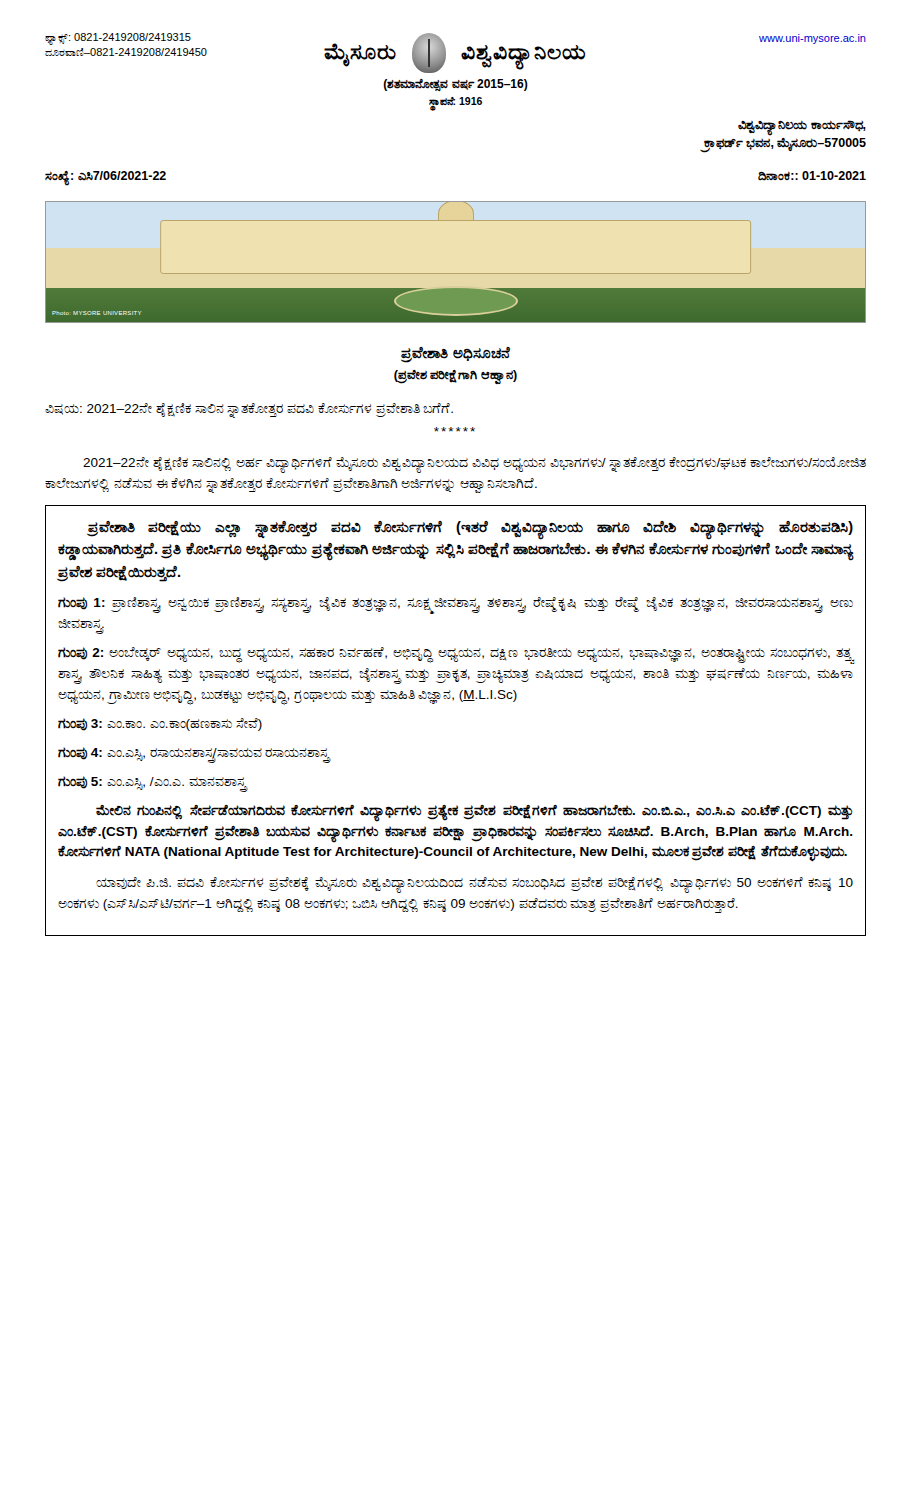ಫ್ಯಾಕ್ಸ್: 0821-2419208/2419315
ದೂರವಾಣಿ–0821-2419208/2419450
www.uni-mysore.ac.in
ಮೈಸೂರು ವಿಶ್ವವಿದ್ಯಾನಿಲಯ
(ಶತಮಾನೋತ್ಸವ ವರ್ಷ 2015–16)
ಸ್ಥಾಪನೆ: 1916
ವಿಶ್ವವಿದ್ಯಾನಿಲಯ ಕಾರ್ಯಸೌಧ,
ಕ್ರಾಫರ್ಡ್ ಭವನ, ಮೈಸೂರು–570005
ಸಂಖ್ಯೆ: ಎಸಿ7/06/2021-22
ದಿನಾಂಕ:: 01-10-2021
Photo: MYSORE UNIVERSITY
ಪ್ರವೇಶಾತಿ ಅಧಿಸೂಚನೆ
(ಪ್ರವೇಶ ಪರೀಕ್ಷೆಗಾಗಿ ಆಹ್ವಾನ)
ವಿಷಯ: 2021–22ನೇ ಶೈಕ್ಷಣಿಕ ಸಾಲಿನ ಸ್ನಾತಕೋತ್ತರ ಪದವಿ ಕೋರ್ಸುಗಳ ಪ್ರವೇಶಾತಿ ಬಗೆಗೆ.
******
2021–22ನೇ ಶೈಕ್ಷಣಿಕ ಸಾಲಿನಲ್ಲಿ ಅರ್ಹ ವಿದ್ಯಾರ್ಥಿಗಳಿಗೆ ಮೈಸೂರು ವಿಶ್ವವಿದ್ಯಾನಿಲಯದ ವಿವಿಧ ಅಧ್ಯಯನ ವಿಭಾಗಗಳು/ ಸ್ನಾತಕೋತ್ತರ ಕೇಂದ್ರಗಳು/ಘಟಕ ಕಾಲೇಜುಗಳು/ಸಂಯೋಜಿತ ಕಾಲೇಜುಗಳಲ್ಲಿ ನಡೆಸುವ ಈ ಕೆಳಗಿನ ಸ್ನಾತಕೋತ್ತರ ಕೋರ್ಸುಗಳಿಗೆ ಪ್ರವೇಶಾತಿಗಾಗಿ ಅರ್ಜಿಗಳನ್ನು ಆಹ್ವಾನಿಸಲಾಗಿದೆ.
ಪ್ರವೇಶಾತಿ ಪರೀಕ್ಷೆಯು ಎಲ್ಲಾ ಸ್ನಾತಕೋತ್ತರ ಪದವಿ ಕೋರ್ಸುಗಳಿಗೆ (ಇತರೆ ವಿಶ್ವವಿದ್ಯಾನಿಲಯ ಹಾಗೂ ವಿದೇಶಿ ವಿದ್ಯಾರ್ಥಿಗಳನ್ನು ಹೊರತುಪಡಿಸಿ) ಕಡ್ಡಾಯವಾಗಿರುತ್ತದೆ. ಪ್ರತಿ ಕೋರ್ಸಿಗೂ ಅಭ್ಯರ್ಥಿಯು ಪ್ರತ್ಯೇಕವಾಗಿ ಅರ್ಜಿಯನ್ನು ಸಲ್ಲಿಸಿ ಪರೀಕ್ಷೆಗೆ ಹಾಜರಾಗಬೇಕು. ಈ ಕೆಳಗಿನ ಕೋರ್ಸುಗಳ ಗುಂಪುಗಳಿಗೆ ಒಂದೇ ಸಾಮಾನ್ಯ ಪ್ರವೇಶ ಪರೀಕ್ಷೆಯಿರುತ್ತದೆ.
ಗುಂಪು 1: ಪ್ರಾಣಿಶಾಸ್ತ್ರ, ಅನ್ವಯಿಕ ಪ್ರಾಣಿಶಾಸ್ತ್ರ, ಸಸ್ಯಶಾಸ್ತ್ರ, ಜೈವಿಕ ತಂತ್ರಜ್ಞಾನ, ಸೂಕ್ಷ್ಮಜೀವಶಾಸ್ತ್ರ, ತಳಿಶಾಸ್ತ್ರ, ರೇಷ್ಮೆಕೃಷಿ ಮತ್ತು ರೇಷ್ಮೆ ಜೈವಿಕ ತಂತ್ರಜ್ಞಾನ, ಜೀವರಸಾಯನಶಾಸ್ತ್ರ, ಅಣು ಜೀವಶಾಸ್ತ್ರ.
ಗುಂಪು 2: ಅಂಬೇಡ್ಕರ್ ಅಧ್ಯಯನ, ಬುದ್ಧ ಅಧ್ಯಯನ, ಸಹಕಾರ ನಿರ್ವಹಣೆ, ಅಭಿವೃದ್ಧಿ ಅಧ್ಯಯನ, ದಕ್ಷಿಣ ಭಾರತೀಯ ಅಧ್ಯಯನ, ಭಾಷಾವಿಜ್ಞಾನ, ಅಂತರಾಷ್ಟ್ರೀಯ ಸಂಬಂಧಗಳು, ತತ್ತ್ವ ಶಾಸ್ತ್ರ, ತೌಲನಿಕ ಸಾಹಿತ್ಯ ಮತ್ತು ಭಾಷಾಂತರ ಅಧ್ಯಯನ, ಜಾನಪದ, ಜೈನಶಾಸ್ತ್ರ ಮತ್ತು ಪ್ರಾಕೃತ, ಪ್ರಾಚ್ಯಿಮಾತ್ರ ಏಷಿಯಾದ ಅಧ್ಯಯನ, ಶಾಂತಿ ಮತ್ತು ಘರ್ಷಣೆಯ ನಿರ್ಣಯ, ಮಹಿಳಾ ಅಧ್ಯಯನ, ಗ್ರಾಮೀಣ ಅಭಿವೃದ್ಧಿ, ಬುಡಕಟ್ಟು ಅಭಿವೃದ್ಧಿ, ಗ್ರಂಥಾಲಯ ಮತ್ತು ಮಾಹಿತಿ ವಿಜ್ಞಾನ, (M.L.I.Sc)
ಗುಂಪು 3: ಎಂ.ಕಾಂ. ಎಂ.ಕಾಂ(ಹಣಕಾಸು ಸೇವೆ)
ಗುಂಪು 4: ಎಂ.ಎಸ್ಸಿ, ರಸಾಯನಶಾಸ್ತ್ರ/ಸಾವಯವ ರಸಾಯನಶಾಸ್ತ್ರ
ಗುಂಪು 5: ಎಂ.ಎಸ್ಸಿ, /ಎಂ.ಎ. ಮಾನವಶಾಸ್ತ್ರ
ಮೇಲಿನ ಗುಂಪಿನಲ್ಲಿ ಸೇರ್ಪಡೆಯಾಗದಿರುವ ಕೋರ್ಸುಗಳಿಗೆ ವಿದ್ಯಾರ್ಥಿಗಳು ಪ್ರತ್ಯೇಕ ಪ್ರವೇಶ ಪರೀಕ್ಷೆಗಳಿಗೆ ಹಾಜರಾಗಬೇಕು. ಎಂ.ಬಿ.ಎ., ಎಂ.ಸಿ.ಎ ಎಂ.ಟೆಕ್.(CCT) ಮತ್ತು ಎಂ.ಟೆಕ್.(CST) ಕೋರ್ಸುಗಳಿಗೆ ಪ್ರವೇಶಾತಿ ಬಯಸುವ ವಿದ್ಯಾರ್ಥಿಗಳು ಕರ್ನಾಟಕ ಪರೀಕ್ಷಾ ಪ್ರಾಧಿಕಾರವನ್ನು ಸಂಪರ್ಕಿಸಲು ಸೂಚಿಸಿದೆ. B.Arch, B.Plan ಹಾಗೂ M.Arch. ಕೋರ್ಸುಗಳಿಗೆ NATA (National Aptitude Test for Architecture)-Council of Architecture, New Delhi, ಮೂಲಕ ಪ್ರವೇಶ ಪರೀಕ್ಷೆ ತೆಗೆದುಕೊಳ್ಳುವುದು.
ಯಾವುದೇ ಪಿ.ಜಿ. ಪದವಿ ಕೋರ್ಸುಗಳ ಪ್ರವೇಶಕ್ಕೆ ಮೈಸೂರು ವಿಶ್ವವಿದ್ಯಾನಿಲಯದಿಂದ ನಡೆಸುವ ಸಂಬಂಧಿಸಿದ ಪ್ರವೇಶ ಪರೀಕ್ಷೆಗಳಲ್ಲಿ ವಿದ್ಯಾರ್ಥಿಗಳು 50 ಅಂಕಗಳಿಗೆ ಕನಿಷ್ಠ 10 ಅಂಕಗಳು (ಎಸ್‌ಸಿ/ಎಸ್‌ಟಿ/ವರ್ಗ–1 ಆಗಿದ್ದಲ್ಲಿ ಕನಿಷ್ಠ 08 ಅಂಕಗಳು; ಒಬಿಸಿ ಆಗಿದ್ದಲ್ಲಿ ಕನಿಷ್ಠ 09 ಅಂಕಗಳು) ಪಡೆದವರು ಮಾತ್ರ ಪ್ರವೇಶಾತಿಗೆ ಅರ್ಹರಾಗಿರುತ್ತಾರೆ.